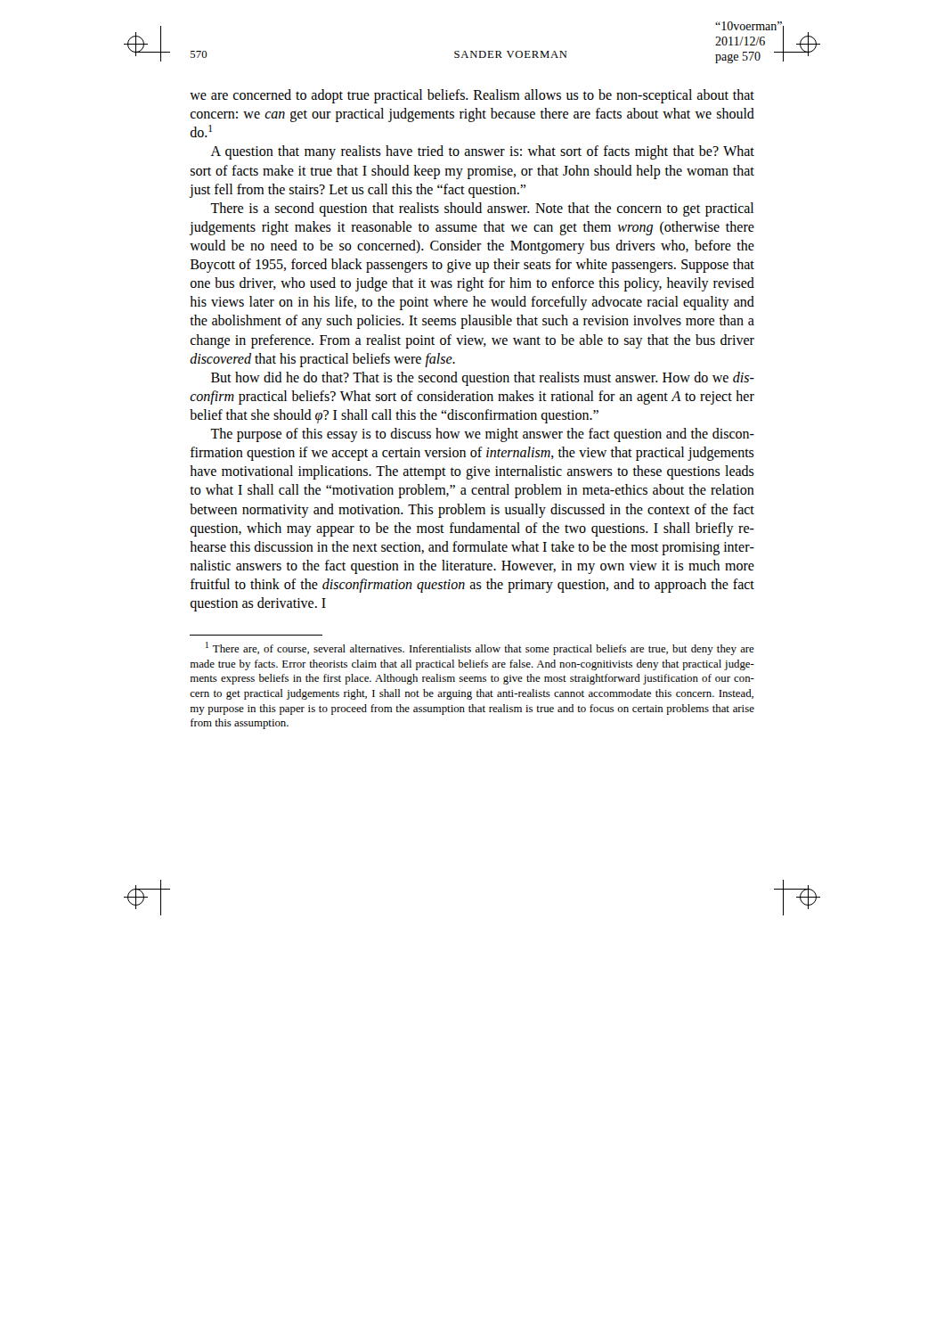“10voerman”
2011/12/6
page 570
570 SANDER VOERMAN
we are concerned to adopt true practical beliefs. Realism allows us to be non-sceptical about that concern: we can get our practical judgements right because there are facts about what we should do.1
A question that many realists have tried to answer is: what sort of facts might that be? What sort of facts make it true that I should keep my promise, or that John should help the woman that just fell from the stairs? Let us call this the “fact question.”
There is a second question that realists should answer. Note that the concern to get practical judgements right makes it reasonable to assume that we can get them wrong (otherwise there would be no need to be so concerned). Consider the Montgomery bus drivers who, before the Boycott of 1955, forced black passengers to give up their seats for white passengers. Suppose that one bus driver, who used to judge that it was right for him to enforce this policy, heavily revised his views later on in his life, to the point where he would forcefully advocate racial equality and the abolishment of any such policies. It seems plausible that such a revision involves more than a change in preference. From a realist point of view, we want to be able to say that the bus driver discovered that his practical beliefs were false.
But how did he do that? That is the second question that realists must answer. How do we disconfirm practical beliefs? What sort of consideration makes it rational for an agent A to reject her belief that she should φ? I shall call this the “disconfirmation question.”
The purpose of this essay is to discuss how we might answer the fact question and the disconfirmation question if we accept a certain version of internalism, the view that practical judgements have motivational implications. The attempt to give internalistic answers to these questions leads to what I shall call the “motivation problem,” a central problem in meta-ethics about the relation between normativity and motivation. This problem is usually discussed in the context of the fact question, which may appear to be the most fundamental of the two questions. I shall briefly rehearse this discussion in the next section, and formulate what I take to be the most promising internalistic answers to the fact question in the literature. However, in my own view it is much more fruitful to think of the disconfirmation question as the primary question, and to approach the fact question as derivative. I
1 There are, of course, several alternatives. Inferentialists allow that some practical beliefs are true, but deny they are made true by facts. Error theorists claim that all practical beliefs are false. And non-cognitivists deny that practical judgements express beliefs in the first place. Although realism seems to give the most straightforward justification of our concern to get practical judgements right, I shall not be arguing that anti-realists cannot accommodate this concern. Instead, my purpose in this paper is to proceed from the assumption that realism is true and to focus on certain problems that arise from this assumption.